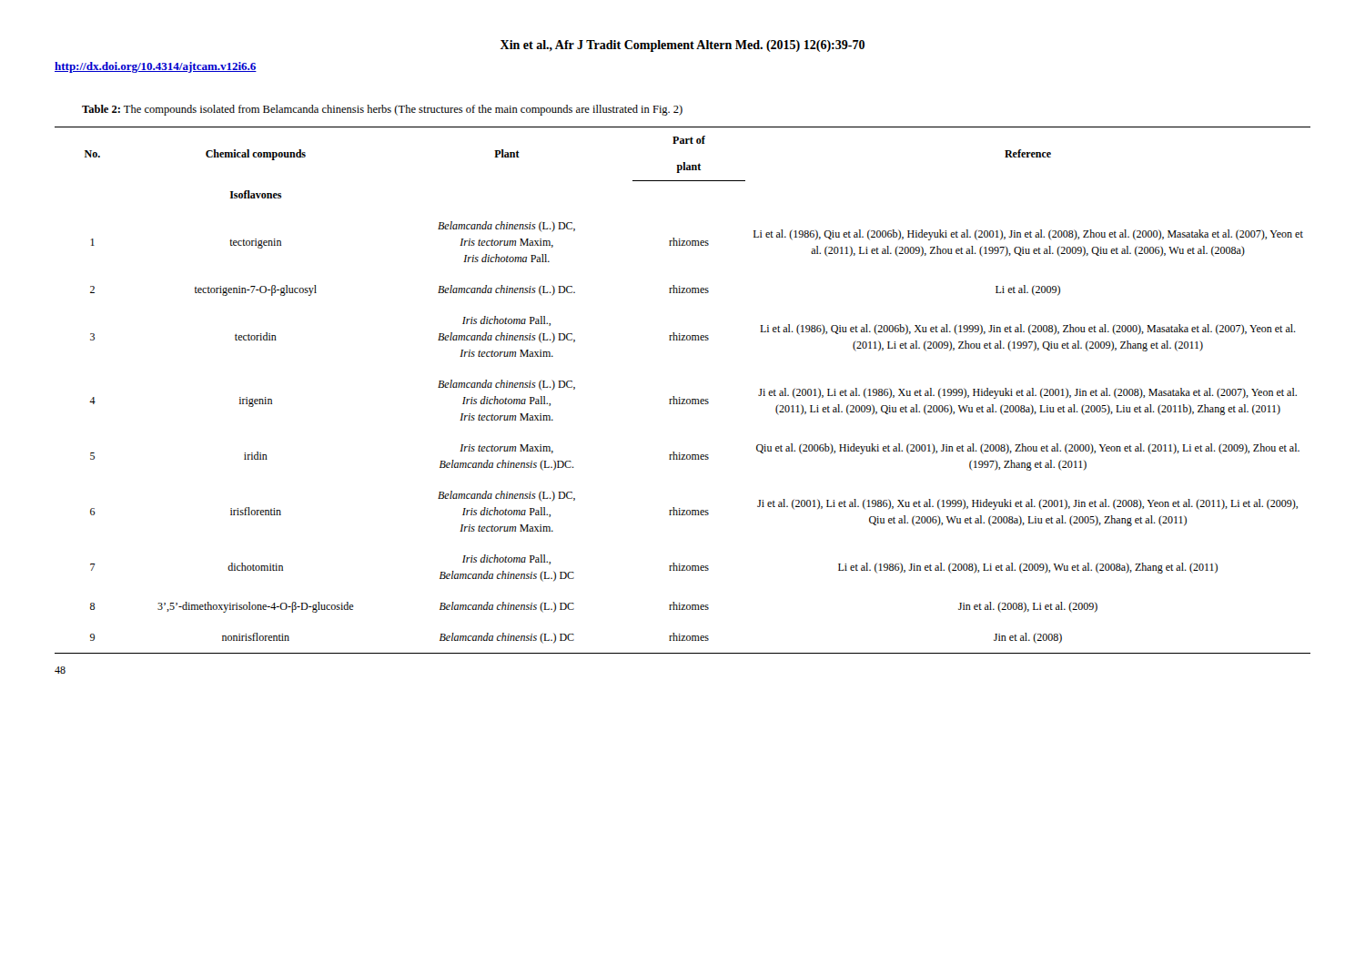Xin et al., Afr J Tradit Complement Altern Med. (2015) 12(6):39-70
http://dx.doi.org/10.4314/ajtcam.v12i6.6
Table 2: The compounds isolated from Belamcanda chinensis herbs (The structures of the main compounds are illustrated in Fig. 2)
| No. | Chemical compounds | Plant | Part of | Reference |
| --- | --- | --- | --- | --- |
| plant |
| | Isoflavones | | | |
| 1 | tectorigenin | Belamcanda chinensis (L.) DC, Iris tectorum Maxim, Iris dichotoma Pall. | rhizomes | Li et al. (1986), Qiu et al. (2006b), Hideyuki et al. (2001), Jin et al. (2008), Zhou et al. (2000), Masataka et al. (2007), Yeon et al. (2011), Li et al. (2009), Zhou et al. (1997), Qiu et al. (2009), Qiu et al. (2006), Wu et al. (2008a) |
| 2 | tectorigenin-7-O-β-glucosyl | Belamcanda chinensis (L.) DC. | rhizomes | Li et al. (2009) |
| 3 | tectoridin | Iris dichotoma Pall., Belamcanda chinensis (L.) DC, Iris tectorum Maxim. | rhizomes | Li et al. (1986), Qiu et al. (2006b), Xu et al. (1999), Jin et al. (2008), Zhou et al. (2000), Masataka et al. (2007), Yeon et al. (2011), Li et al. (2009), Zhou et al. (1997), Qiu et al. (2009), Zhang et al. (2011) |
| 4 | irigenin | Belamcanda chinensis (L.) DC, Iris dichotoma Pall., Iris tectorum Maxim. | rhizomes | Ji et al. (2001), Li et al. (1986), Xu et al. (1999), Hideyuki et al. (2001), Jin et al. (2008), Masataka et al. (2007), Yeon et al. (2011), Li et al. (2009), Qiu et al. (2006), Wu et al. (2008a), Liu et al. (2005), Liu et al. (2011b), Zhang et al. (2011) |
| 5 | iridin | Iris tectorum Maxim, Belamcanda chinensis (L.)DC. | rhizomes | Qiu et al. (2006b), Hideyuki et al. (2001), Jin et al. (2008), Zhou et al. (2000), Yeon et al. (2011), Li et al. (2009), Zhou et al. (1997), Zhang et al. (2011) |
| 6 | irisflorentin | Belamcanda chinensis (L.) DC, Iris dichotoma Pall., Iris tectorum Maxim. | rhizomes | Ji et al. (2001), Li et al. (1986), Xu et al. (1999), Hideyuki et al. (2001), Jin et al. (2008), Yeon et al. (2011), Li et al. (2009), Qiu et al. (2006), Wu et al. (2008a), Liu et al. (2005), Zhang et al. (2011) |
| 7 | dichotomitin | Iris dichotoma Pall., Belamcanda chinensis (L.) DC | rhizomes | Li et al. (1986), Jin et al. (2008), Li et al. (2009), Wu et al. (2008a), Zhang et al. (2011) |
| 8 | 3’,5’-dimethoxyirisolone-4-O-β-D-glucoside | Belamcanda chinensis (L.) DC | rhizomes | Jin et al. (2008), Li et al. (2009) |
| 9 | nonirisflorentin | Belamcanda chinensis (L.) DC | rhizomes | Jin et al. (2008) |
48